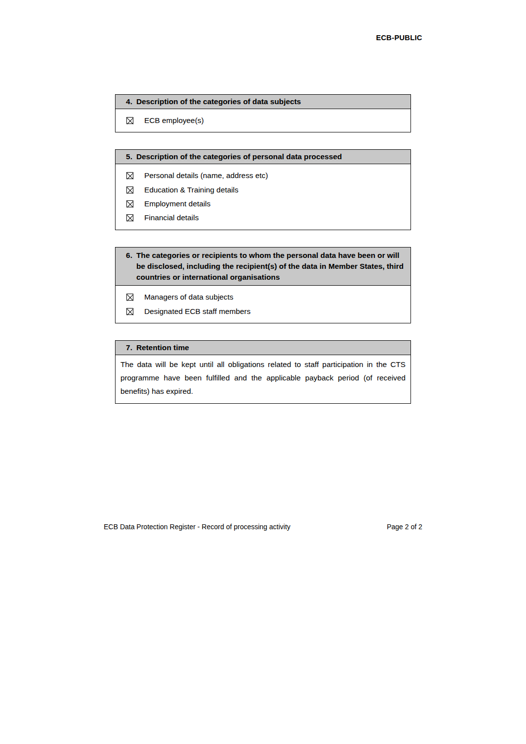ECB-PUBLIC
| 4. Description of the categories of data subjects |
| --- |
| ECB employee(s) |
| 5. Description of the categories of personal data processed |
| --- |
| Personal details (name, address etc) Education & Training details Employment details Financial details |
| 6. The categories or recipients to whom the personal data have been or will be disclosed, including the recipient(s) of the data in Member States, third countries or international organisations |
| --- |
| Managers of data subjects Designated ECB staff members |
| 7. Retention time |
| --- |
| The data will be kept until all obligations related to staff participation in the CTS programme have been fulfilled and the applicable payback period (of received benefits) has expired. |
ECB Data Protection Register - Record of processing activity
Page 2 of 2